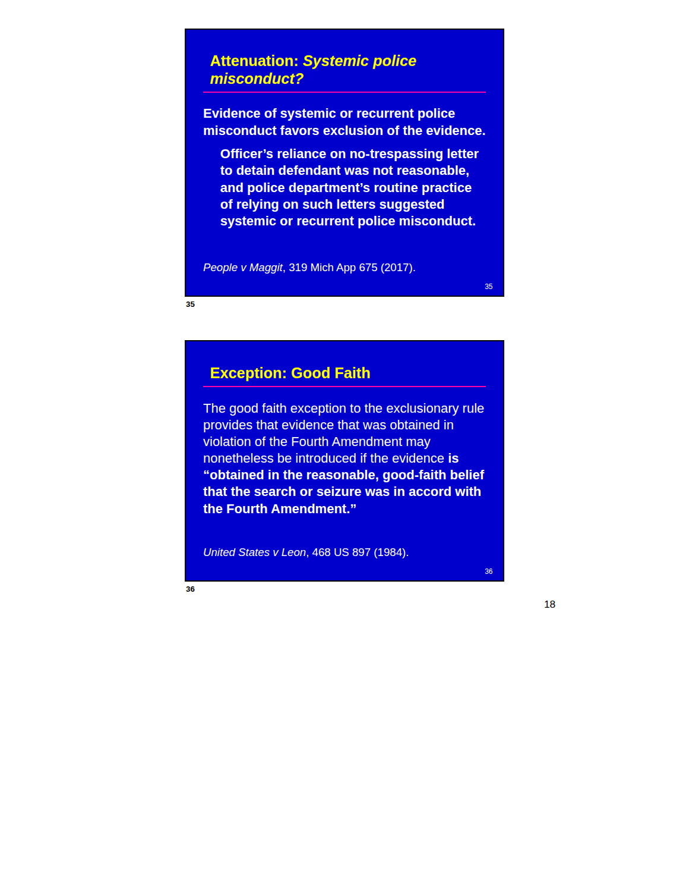Attenuation: Systemic police misconduct?
Evidence of systemic or recurrent police misconduct favors exclusion of the evidence.
Officer’s reliance on no-trespassing letter to detain defendant was not reasonable, and police department’s routine practice of relying on such letters suggested systemic or recurrent police misconduct.
People v Maggit, 319 Mich App 675 (2017).
35
35
Exception: Good Faith
The good faith exception to the exclusionary rule provides that evidence that was obtained in violation of the Fourth Amendment may nonetheless be introduced if the evidence is “obtained in the reasonable, good-faith belief that the search or seizure was in accord with the Fourth Amendment.”
United States v Leon, 468 US 897 (1984).
36
36
18